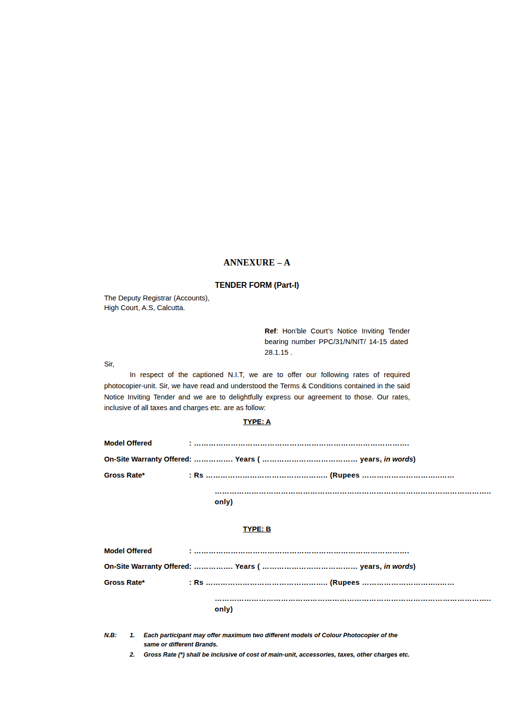ANNEXURE – A
TENDER FORM (Part-I)
The Deputy Registrar (Accounts),
High Court, A.S, Calcutta.
Ref: Hon’ble Court’s Notice Inviting Tender bearing number PPC/31/N/NIT/ 14-15 dated 28.1.15 .
Sir,
In respect of the captioned N.I.T, we are to offer our following rates of required photocopier-unit. Sir, we have read and understood the Terms & Conditions contained in the said Notice Inviting Tender and we are to delightfully express our agreement to those. Our rates, inclusive of all taxes and charges etc. are as follow:
TYPE: A
| Model Offered | : ……………………………………………………………………………. |
| On-Site Warranty Offered | : ……………. Years ( ………………………………… years, in words ) |
| Gross Rate* | : Rs ………………………………………….. (Rupees …………………………..…… ………………………………………………………………………………………………….. only) |
TYPE: B
| Model Offered | : ……………………………………………………………………………. |
| On-Site Warranty Offered | : ……………. Years ( ………………………………… years, in words ) |
| Gross Rate* | : Rs ………………………………………….. (Rupees …………………………..…… ………………………………………………………………………………………………….. only) |
| N.B: | 1. | Each participant may offer maximum two different models of Colour Photocopier of the same or different Brands. |
| | 2. | Gross Rate (*) shall be inclusive of cost of main-unit, accessories, taxes, other charges etc. |